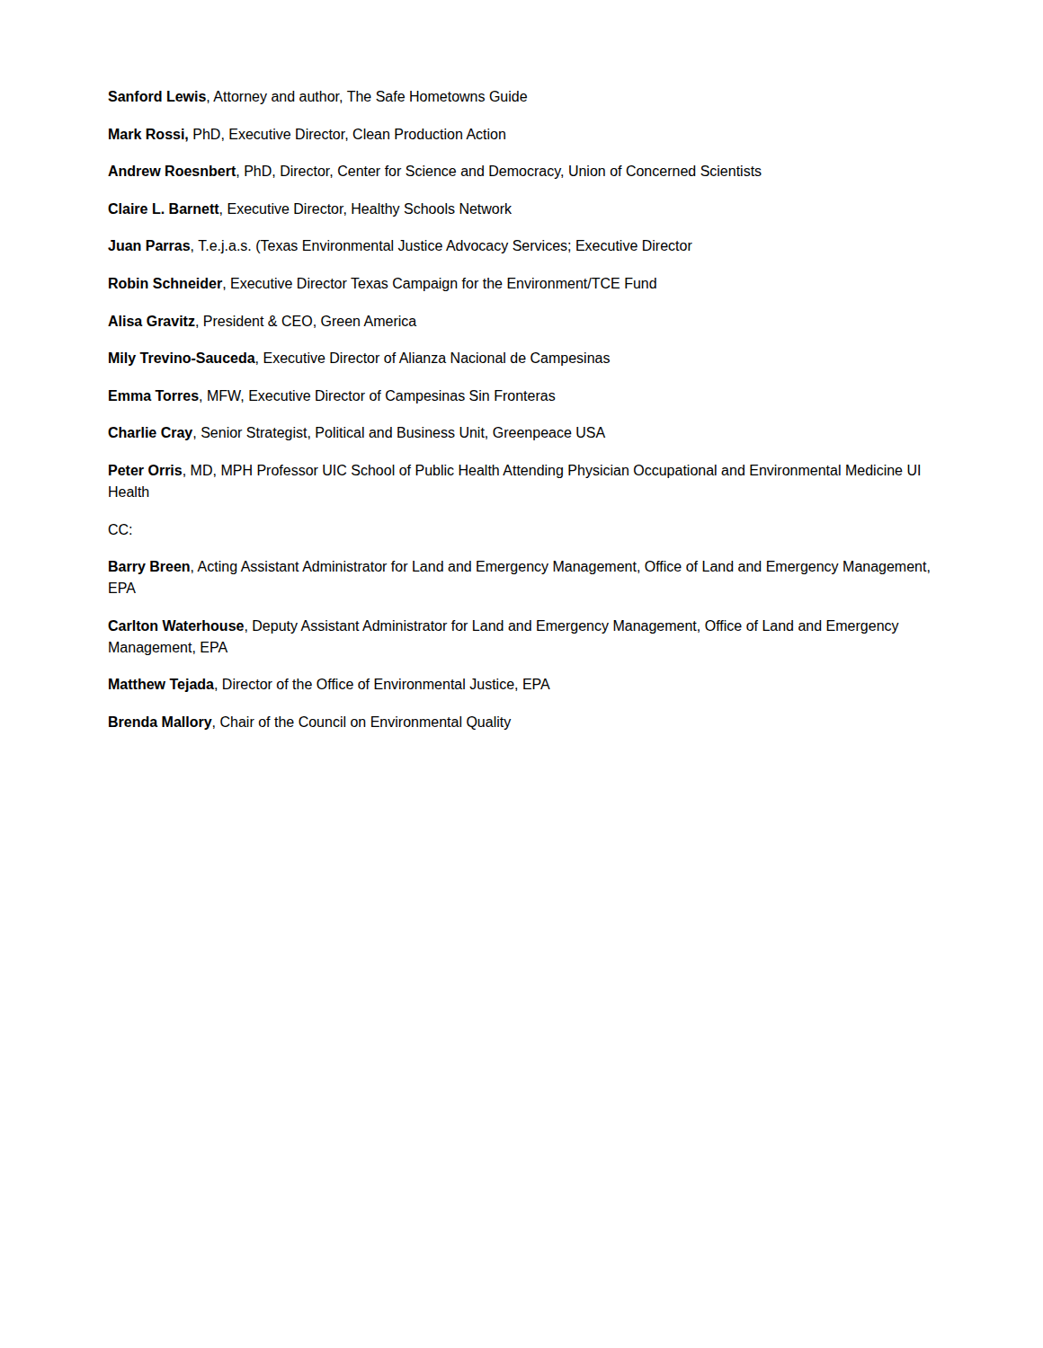Sanford Lewis, Attorney and author, The Safe Hometowns Guide
Mark Rossi, PhD, Executive Director, Clean Production Action
Andrew Roesnbert, PhD, Director, Center for Science and Democracy, Union of Concerned Scientists
Claire L. Barnett, Executive Director, Healthy Schools Network
Juan Parras, T.e.j.a.s. (Texas Environmental Justice Advocacy Services; Executive Director
Robin Schneider, Executive Director Texas Campaign for the Environment/TCE Fund
Alisa Gravitz, President & CEO, Green America
Mily Trevino-Sauceda, Executive Director of Alianza Nacional de Campesinas
Emma Torres, MFW, Executive Director of Campesinas Sin Fronteras
Charlie Cray, Senior Strategist, Political and Business Unit, Greenpeace USA
Peter Orris, MD, MPH Professor UIC School of Public Health Attending Physician Occupational and Environmental Medicine UI Health
CC:
Barry Breen, Acting Assistant Administrator for Land and Emergency Management, Office of Land and Emergency Management, EPA
Carlton Waterhouse, Deputy Assistant Administrator for Land and Emergency Management, Office of Land and Emergency Management, EPA
Matthew Tejada, Director of the Office of Environmental Justice, EPA
Brenda Mallory, Chair of the Council on Environmental Quality